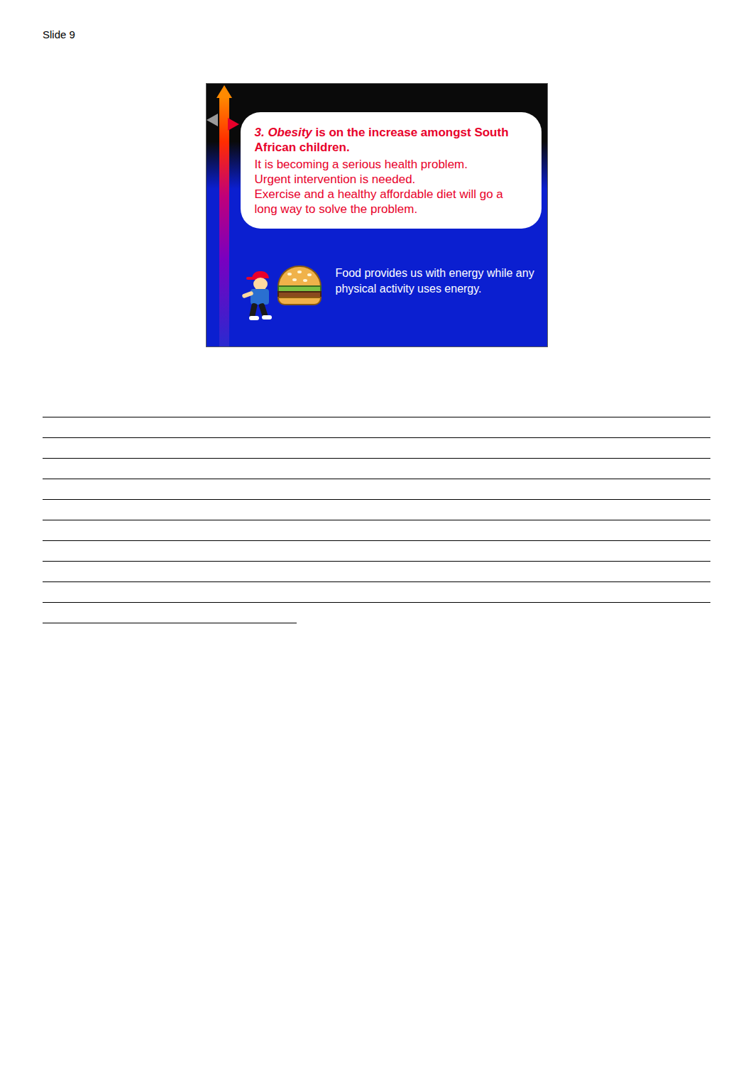Slide 9
3. Obesity is on the increase amongst South African children.
It is becoming a serious health problem. Urgent intervention is needed. Exercise and a healthy affordable diet will go a long way to solve the problem.
Food provides us with energy while any physical activity uses energy.